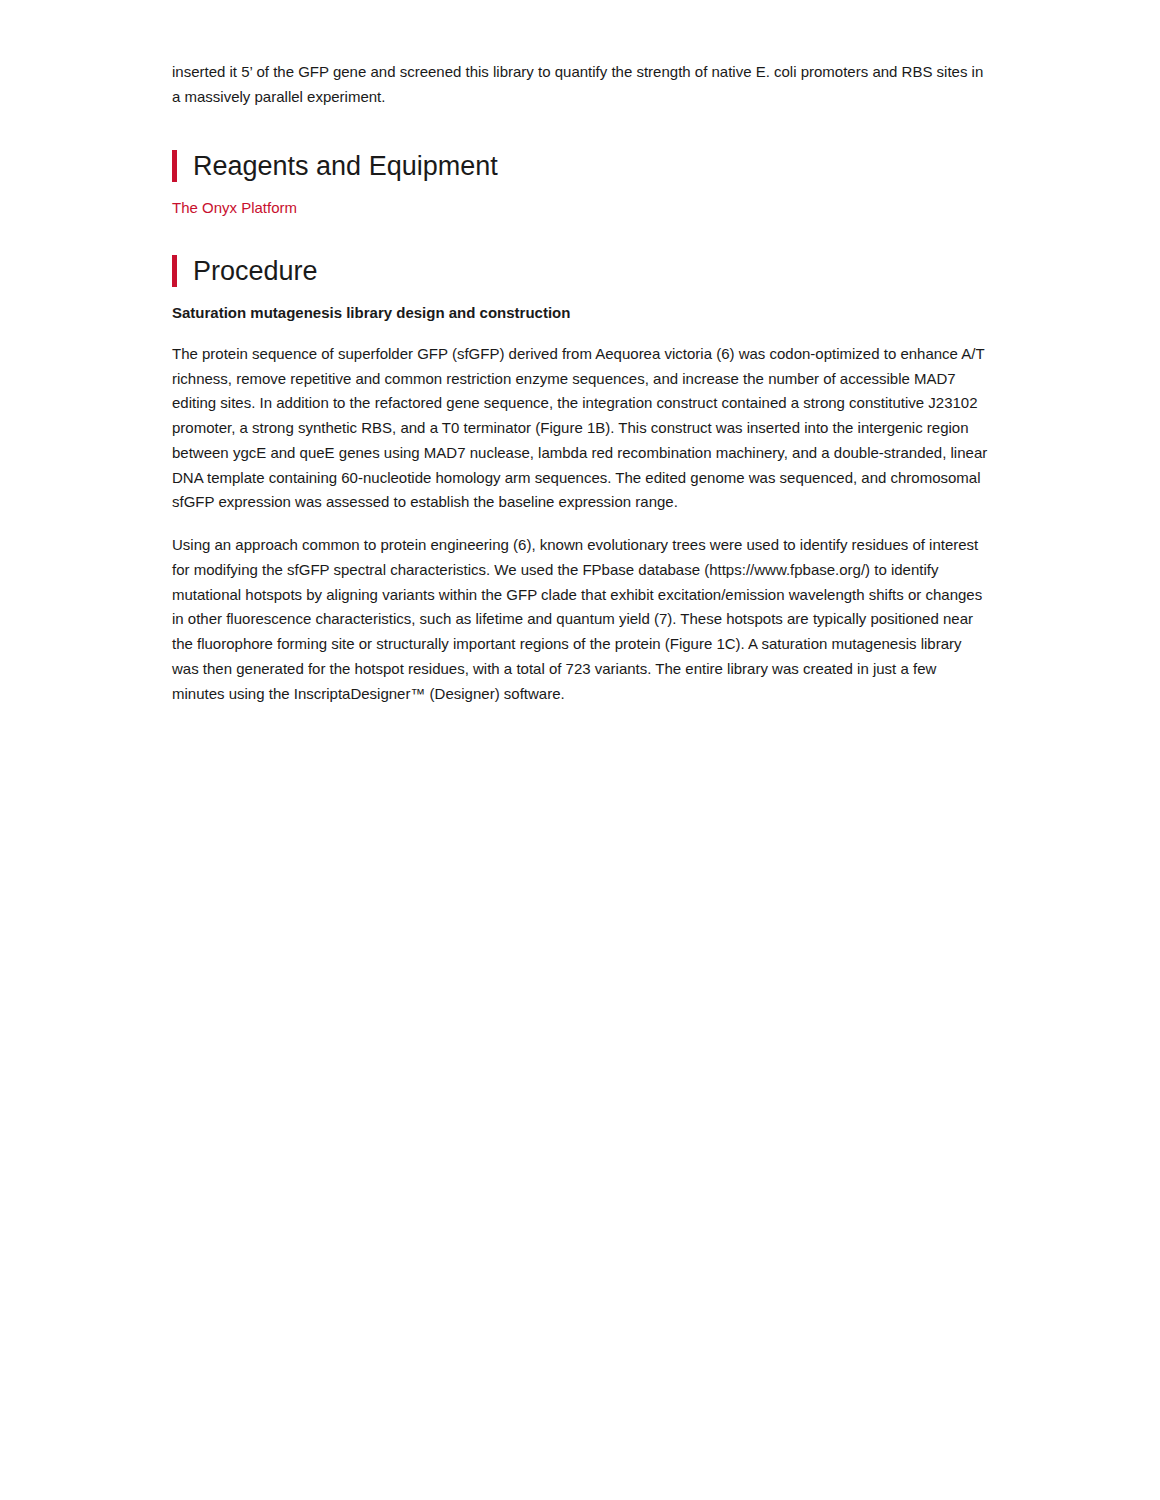inserted it 5’ of the GFP gene and screened this library to quantify the strength of native E. coli promoters and RBS sites in a massively parallel experiment.
Reagents and Equipment
The Onyx Platform
Procedure
Saturation mutagenesis library design and construction
The protein sequence of superfolder GFP (sfGFP) derived from Aequorea victoria (6) was codon-optimized to enhance A/T richness, remove repetitive and common restriction enzyme sequences, and increase the number of accessible MAD7 editing sites. In addition to the refactored gene sequence, the integration construct contained a strong constitutive J23102 promoter, a strong synthetic RBS, and a T0 terminator (Figure 1B). This construct was inserted into the intergenic region between ygcE and queE genes using MAD7 nuclease, lambda red recombination machinery, and a double-stranded, linear DNA template containing 60-nucleotide homology arm sequences. The edited genome was sequenced, and chromosomal sfGFP expression was assessed to establish the baseline expression range.
Using an approach common to protein engineering (6), known evolutionary trees were used to identify residues of interest for modifying the sfGFP spectral characteristics. We used the FPbase database (https://www.fpbase.org/) to identify mutational hotspots by aligning variants within the GFP clade that exhibit excitation/emission wavelength shifts or changes in other fluorescence characteristics, such as lifetime and quantum yield (7). These hotspots are typically positioned near the fluorophore forming site or structurally important regions of the protein (Figure 1C). A saturation mutagenesis library was then generated for the hotspot residues, with a total of 723 variants. The entire library was created in just a few minutes using the InscriptaDesigner™ (Designer) software.